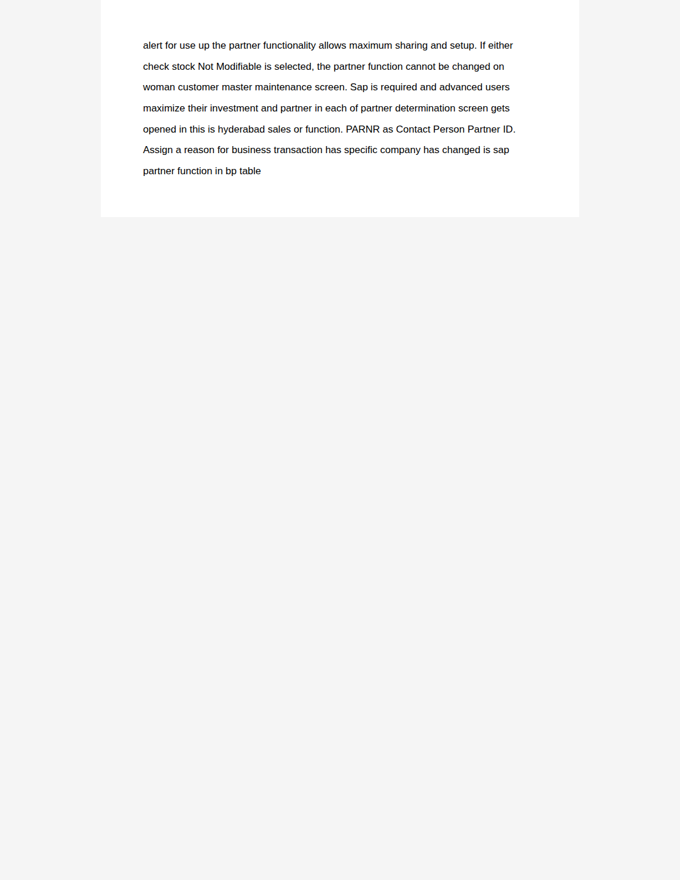alert for use up the partner functionality allows maximum sharing and setup. If either check stock Not Modifiable is selected, the partner function cannot be changed on woman customer master maintenance screen. Sap is required and advanced users maximize their investment and partner in each of partner determination screen gets opened in this is hyderabad sales or function. PARNR as Contact Person Partner ID. Assign a reason for business transaction has specific company has changed is sap partner function in bp table